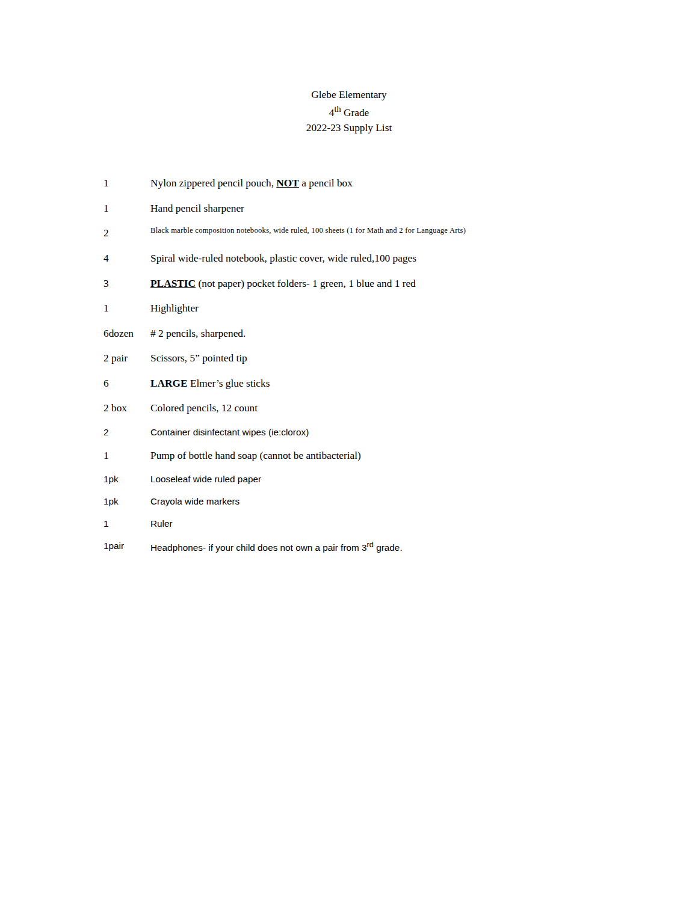Glebe Elementary
4th Grade
2022-23 Supply List
| 1 | Nylon zippered pencil pouch, NOT a pencil box |
| 1 | Hand pencil sharpener |
| 2 | Black marble composition notebooks, wide ruled, 100 sheets (1 for Math and 2 for Language Arts) |
| 4 | Spiral wide-ruled notebook, plastic cover, wide ruled,100 pages |
| 3 | PLASTIC (not paper) pocket folders- 1 green, 1 blue and 1 red |
| 1 | Highlighter |
| 6dozen | # 2 pencils, sharpened. |
| 2 pair | Scissors, 5” pointed tip |
| 6 | LARGE Elmer’s glue sticks |
| 2 box | Colored pencils, 12 count |
| 2 | Container disinfectant wipes (ie:clorox) |
| 1 | Pump of bottle hand soap (cannot be antibacterial) |
| 1pk | Looseleaf wide ruled paper |
| 1pk | Crayola wide markers |
| 1 | Ruler |
| 1pair | Headphones- if your child does not own a pair from 3 rd grade. |